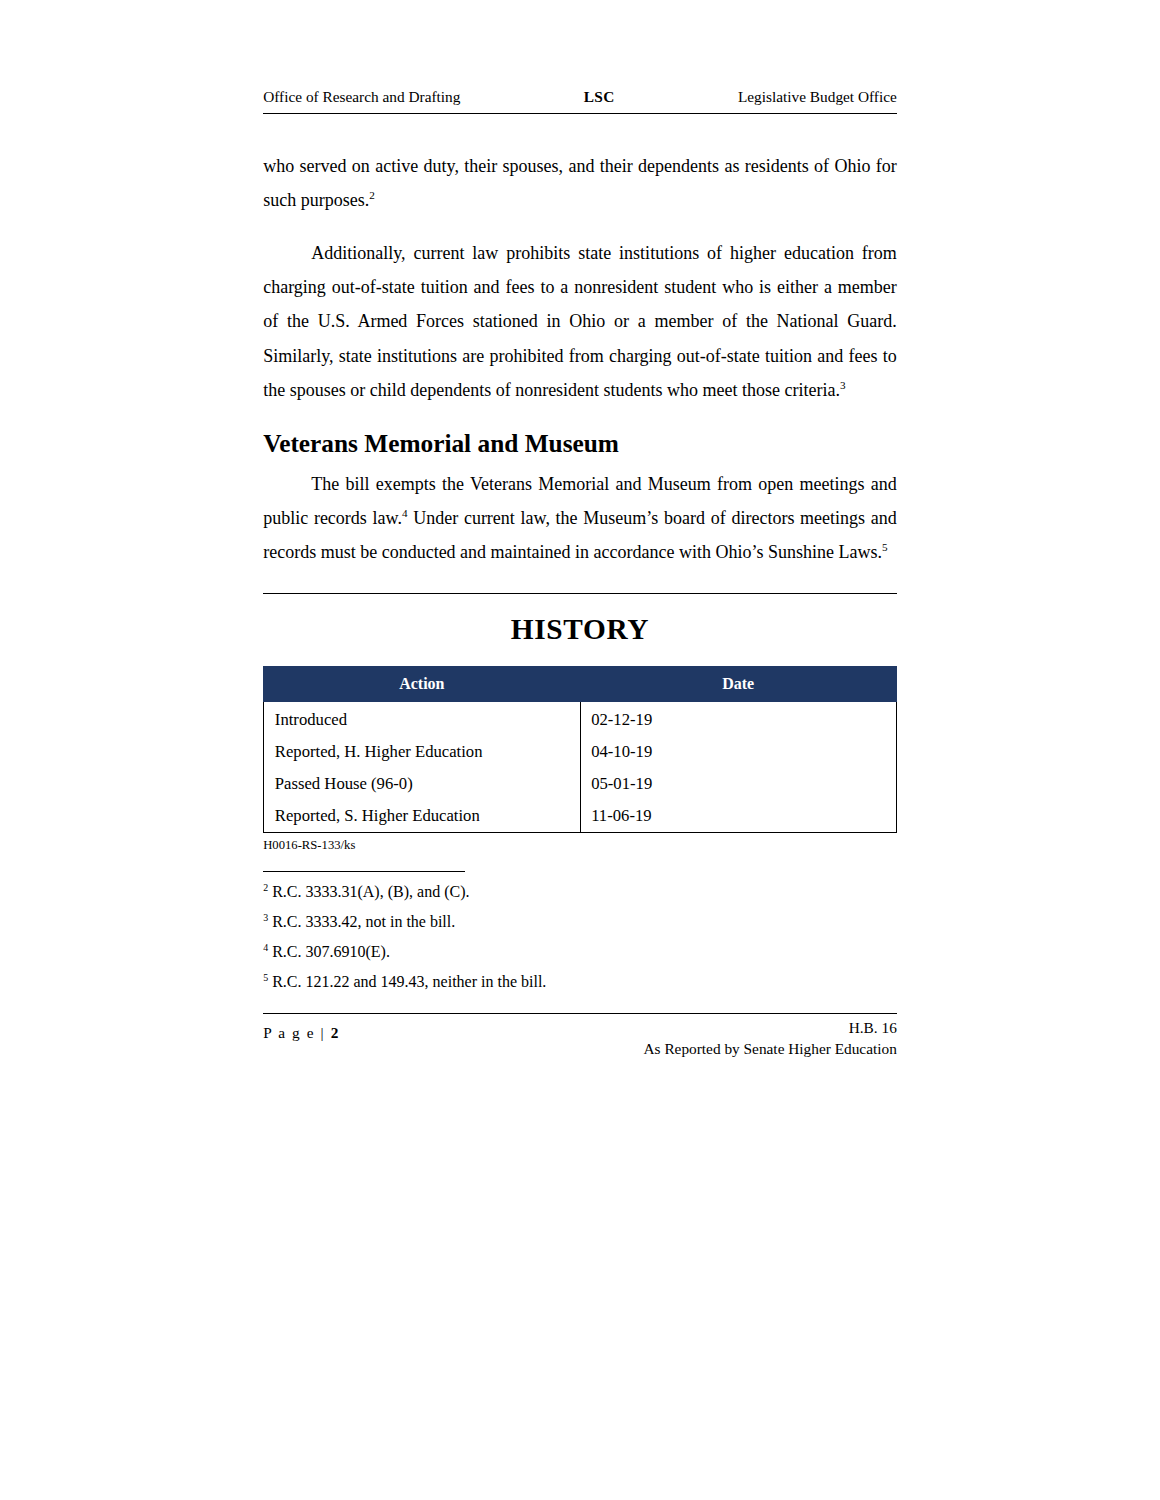Office of Research and Drafting
LSC
Legislative Budget Office
who served on active duty, their spouses, and their dependents as residents of Ohio for such purposes.2
Additionally, current law prohibits state institutions of higher education from charging out-of-state tuition and fees to a nonresident student who is either a member of the U.S. Armed Forces stationed in Ohio or a member of the National Guard. Similarly, state institutions are prohibited from charging out-of-state tuition and fees to the spouses or child dependents of nonresident students who meet those criteria.3
Veterans Memorial and Museum
The bill exempts the Veterans Memorial and Museum from open meetings and public records law.4 Under current law, the Museum’s board of directors meetings and records must be conducted and maintained in accordance with Ohio’s Sunshine Laws.5
HISTORY
| Action | Date |
| --- | --- |
| Introduced | 02-12-19 |
| Reported, H. Higher Education | 04-10-19 |
| Passed House (96-0) | 05-01-19 |
| Reported, S. Higher Education | 11-06-19 |
H0016-RS-133/ks
2 R.C. 3333.31(A), (B), and (C).
3 R.C. 3333.42, not in the bill.
4 R.C. 307.6910(E).
5 R.C. 121.22 and 149.43, neither in the bill.
P a g e | 2
H.B. 16
As Reported by Senate Higher Education